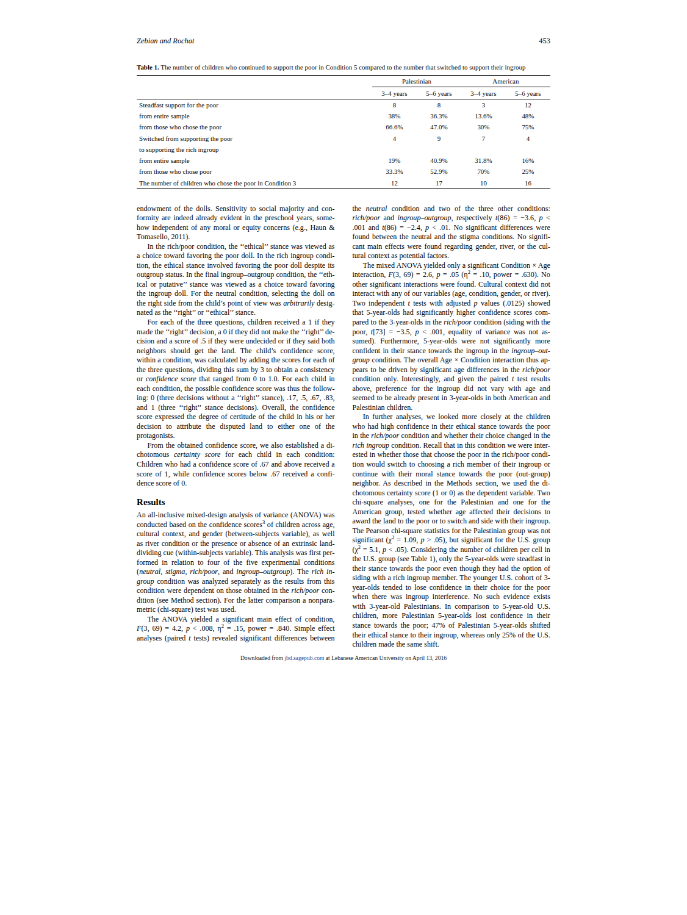Zebian and Rochat 453
Table 1. The number of children who continued to support the poor in Condition 5 compared to the number that switched to support their ingroup
| | Palestinian | American |
| --- | --- | --- |
| | 3–4 years | 5–6 years | 3–4 years | 5–6 years |
| Steadfast support for the poor | 8 | 8 | 3 | 12 |
| from entire sample | 38% | 36.3% | 13.6% | 48% |
| from those who chose the poor | 66.6% | 47.0% | 30% | 75% |
| Switched from supporting the poor | 4 | 9 | 7 | 4 |
| to supporting the rich ingroup | | | | |
| from entire sample | 19% | 40.9% | 31.8% | 16% |
| from those who chose poor | 33.3% | 52.9% | 70% | 25% |
| The number of children who chose the poor in Condition 3 | 12 | 17 | 10 | 16 |
endowment of the dolls. Sensitivity to social majority and conformity are indeed already evident in the preschool years, somehow independent of any moral or equity concerns (e.g., Haun & Tomasello, 2011).
In the rich/poor condition, the ‘‘ethical’’ stance was viewed as a choice toward favoring the poor doll. In the rich ingroup condition, the ethical stance involved favoring the poor doll despite its outgroup status. In the final ingroup–outgroup condition, the ‘‘ethical or putative’’ stance was viewed as a choice toward favoring the ingroup doll. For the neutral condition, selecting the doll on the right side from the child’s point of view was arbitrarily designated as the ‘‘right’’ or ‘‘ethical’’ stance.
For each of the three questions, children received a 1 if they made the ‘‘right’’ decision, a 0 if they did not make the ‘‘right’’ decision and a score of .5 if they were undecided or if they said both neighbors should get the land. The child’s confidence score, within a condition, was calculated by adding the scores for each of the three questions, dividing this sum by 3 to obtain a consistency or confidence score that ranged from 0 to 1.0. For each child in each condition, the possible confidence score was thus the following: 0 (three decisions without a ‘‘right’’ stance), .17, .5, .67, .83, and 1 (three ‘‘right’’ stance decisions). Overall, the confidence score expressed the degree of certitude of the child in his or her decision to attribute the disputed land to either one of the protagonists.
From the obtained confidence score, we also established a dichotomous certainty score for each child in each condition: Children who had a confidence score of .67 and above received a score of 1, while confidence scores below .67 received a confidence score of 0.
Results
An all-inclusive mixed-design analysis of variance (ANOVA) was conducted based on the confidence scores3 of children across age, cultural context, and gender (between-subjects variable), as well as river condition or the presence or absence of an extrinsic land-dividing cue (within-subjects variable). This analysis was first performed in relation to four of the five experimental conditions (neutral, stigma, rich/poor, and ingroup–outgroup). The rich ingroup condition was analyzed separately as the results from this condition were dependent on those obtained in the rich/poor condition (see Method section). For the latter comparison a nonparametric (chi-square) test was used.
The ANOVA yielded a significant main effect of condition, F(3, 69) = 4.2, p < .008, η2 = .15, power = .840. Simple effect analyses (paired t tests) revealed significant differences between the neutral condition and two of the three other conditions: rich/poor and ingroup–outgroup, respectively t(86) = −3.6, p < .001 and t(86) = −2.4, p < .01. No significant differences were found between the neutral and the stigma conditions. No significant main effects were found regarding gender, river, or the cultural context as potential factors.
The mixed ANOVA yielded only a significant Condition × Age interaction, F(3, 69) = 2.6, p = .05 (η2 = .10, power = .630). No other significant interactions were found. Cultural context did not interact with any of our variables (age, condition, gender, or river). Two independent t tests with adjusted p values (.0125) showed that 5-year-olds had significantly higher confidence scores compared to the 3-year-olds in the rich/poor condition (siding with the poor, t[73] = −3.5, p < .001, equality of variance was not assumed). Furthermore, 5-year-olds were not significantly more confident in their stance towards the ingroup in the ingroup–outgroup condition. The overall Age × Condition interaction thus appears to be driven by significant age differences in the rich/poor condition only. Interestingly, and given the paired t test results above, preference for the ingroup did not vary with age and seemed to be already present in 3-year-olds in both American and Palestinian children.
In further analyses, we looked more closely at the children who had high confidence in their ethical stance towards the poor in the rich/poor condition and whether their choice changed in the rich ingroup condition. Recall that in this condition we were interested in whether those that choose the poor in the rich/poor condition would switch to choosing a rich member of their ingroup or continue with their moral stance towards the poor (out-group) neighbor. As described in the Methods section, we used the dichotomous certainty score (1 or 0) as the dependent variable. Two chi-square analyses, one for the Palestinian and one for the American group, tested whether age affected their decisions to award the land to the poor or to switch and side with their ingroup. The Pearson chi-square statistics for the Palestinian group was not significant (χ2 = 1.09, p > .05), but significant for the U.S. group (χ2 = 5.1, p < .05). Considering the number of children per cell in the U.S. group (see Table 1), only the 5-year-olds were steadfast in their stance towards the poor even though they had the option of siding with a rich ingroup member. The younger U.S. cohort of 3-year-olds tended to lose confidence in their choice for the poor when there was ingroup interference. No such evidence exists with 3-year-old Palestinians. In comparison to 5-year-old U.S. children, more Palestinian 5-year-olds lost confidence in their stance towards the poor; 47% of Palestinian 5-year-olds shifted their ethical stance to their ingroup, whereas only 25% of the U.S. children made the same shift.
Downloaded from jbd.sagepub.com at Lebanese American University on April 13, 2016